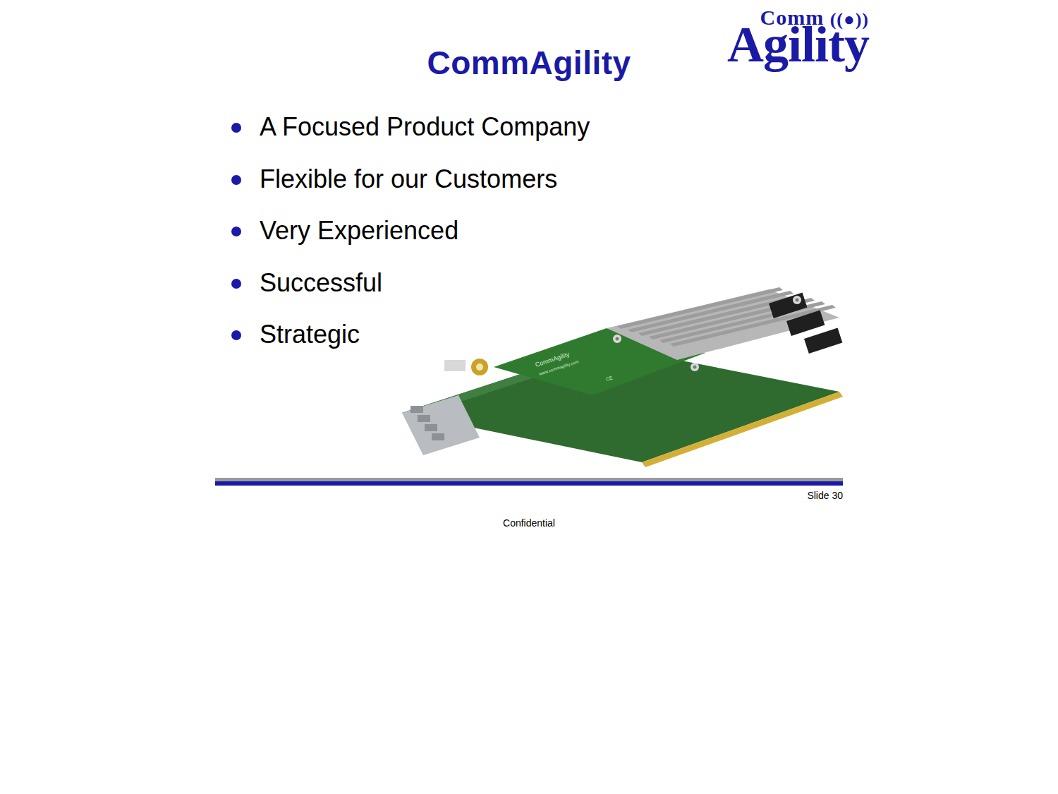Comm ((●))
Agility
CommAgility
A Focused Product Company
Flexible for our Customers
Very Experienced
Successful
Strategic
CommAgility www.commagility.com CE
Confidential
© CommAgility 2009
Slide 30